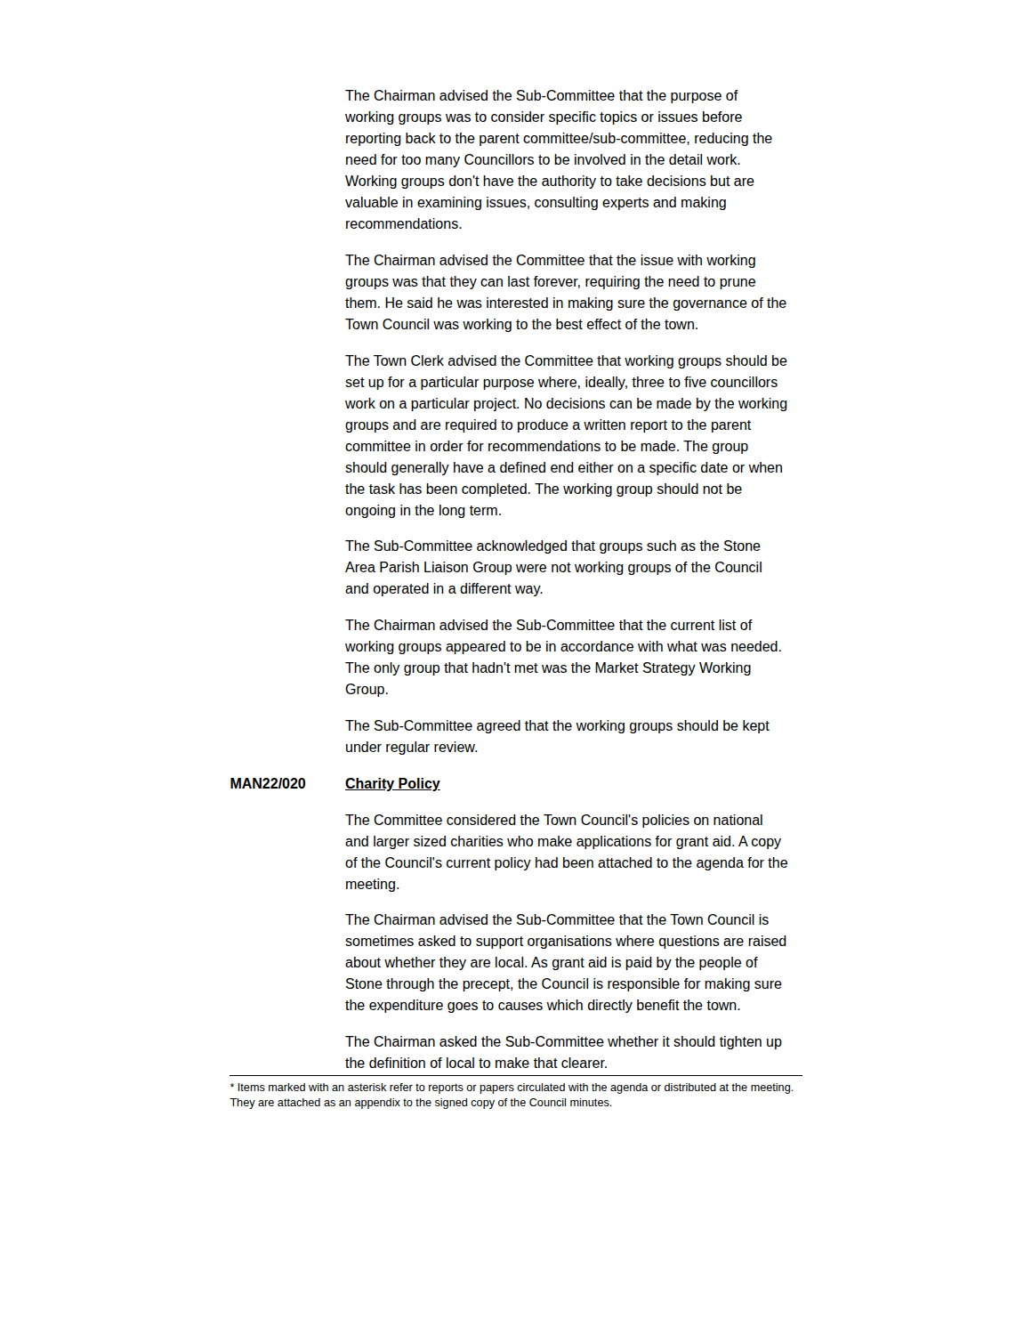The Chairman advised the Sub-Committee that the purpose of working groups was to consider specific topics or issues before reporting back to the parent committee/sub-committee, reducing the need for too many Councillors to be involved in the detail work. Working groups don't have the authority to take decisions but are valuable in examining issues, consulting experts and making recommendations.
The Chairman advised the Committee that the issue with working groups was that they can last forever, requiring the need to prune them. He said he was interested in making sure the governance of the Town Council was working to the best effect of the town.
The Town Clerk advised the Committee that working groups should be set up for a particular purpose where, ideally, three to five councillors work on a particular project. No decisions can be made by the working groups and are required to produce a written report to the parent committee in order for recommendations to be made. The group should generally have a defined end either on a specific date or when the task has been completed. The working group should not be ongoing in the long term.
The Sub-Committee acknowledged that groups such as the Stone Area Parish Liaison Group were not working groups of the Council and operated in a different way.
The Chairman advised the Sub-Committee that the current list of working groups appeared to be in accordance with what was needed. The only group that hadn't met was the Market Strategy Working Group.
The Sub-Committee agreed that the working groups should be kept under regular review.
MAN22/020
Charity Policy
The Committee considered the Town Council's policies on national and larger sized charities who make applications for grant aid. A copy of the Council's current policy had been attached to the agenda for the meeting.
The Chairman advised the Sub-Committee that the Town Council is sometimes asked to support organisations where questions are raised about whether they are local. As grant aid is paid by the people of Stone through the precept, the Council is responsible for making sure the expenditure goes to causes which directly benefit the town.
The Chairman asked the Sub-Committee whether it should tighten up the definition of local to make that clearer.
* Items marked with an asterisk refer to reports or papers circulated with the agenda or distributed at the meeting. They are attached as an appendix to the signed copy of the Council minutes.